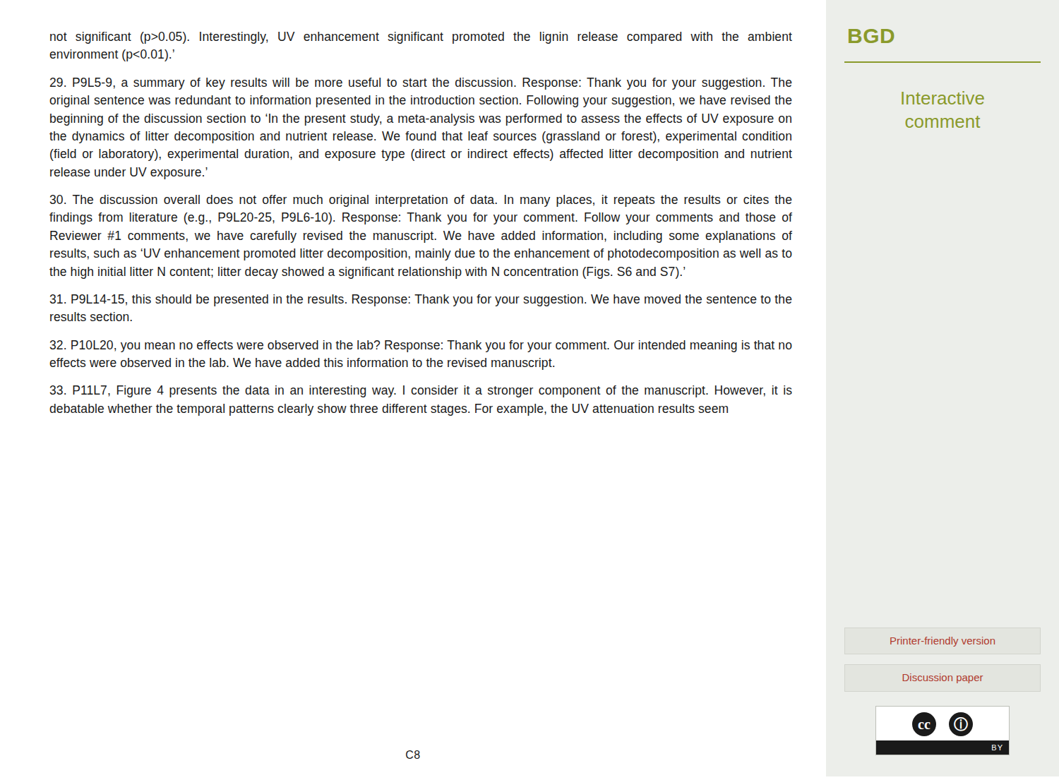not significant (p>0.05). Interestingly, UV enhancement significant promoted the lignin release compared with the ambient environment (p<0.01).’
29. P9L5-9, a summary of key results will be more useful to start the discussion. Response: Thank you for your suggestion. The original sentence was redundant to information presented in the introduction section. Following your suggestion, we have revised the beginning of the discussion section to ‘In the present study, a meta-analysis was performed to assess the effects of UV exposure on the dynamics of litter decomposition and nutrient release. We found that leaf sources (grassland or forest), experimental condition (field or laboratory), experimental duration, and exposure type (direct or indirect effects) affected litter decomposition and nutrient release under UV exposure.’
30. The discussion overall does not offer much original interpretation of data. In many places, it repeats the results or cites the findings from literature (e.g., P9L20-25, P9L6-10). Response: Thank you for your comment. Follow your comments and those of Reviewer #1 comments, we have carefully revised the manuscript. We have added information, including some explanations of results, such as ‘UV enhancement promoted litter decomposition, mainly due to the enhancement of photodecomposition as well as to the high initial litter N content; litter decay showed a significant relationship with N concentration (Figs. S6 and S7).’
31. P9L14-15, this should be presented in the results. Response: Thank you for your suggestion. We have moved the sentence to the results section.
32. P10L20, you mean no effects were observed in the lab? Response: Thank you for your comment. Our intended meaning is that no effects were observed in the lab. We have added this information to the revised manuscript.
33. P11L7, Figure 4 presents the data in an interesting way. I consider it a stronger component of the manuscript. However, it is debatable whether the temporal patterns clearly show three different stages. For example, the UV attenuation results seem
C8
BGD
Interactive
comment
Printer-friendly version Discussion paper
cc
ⓘ
BY